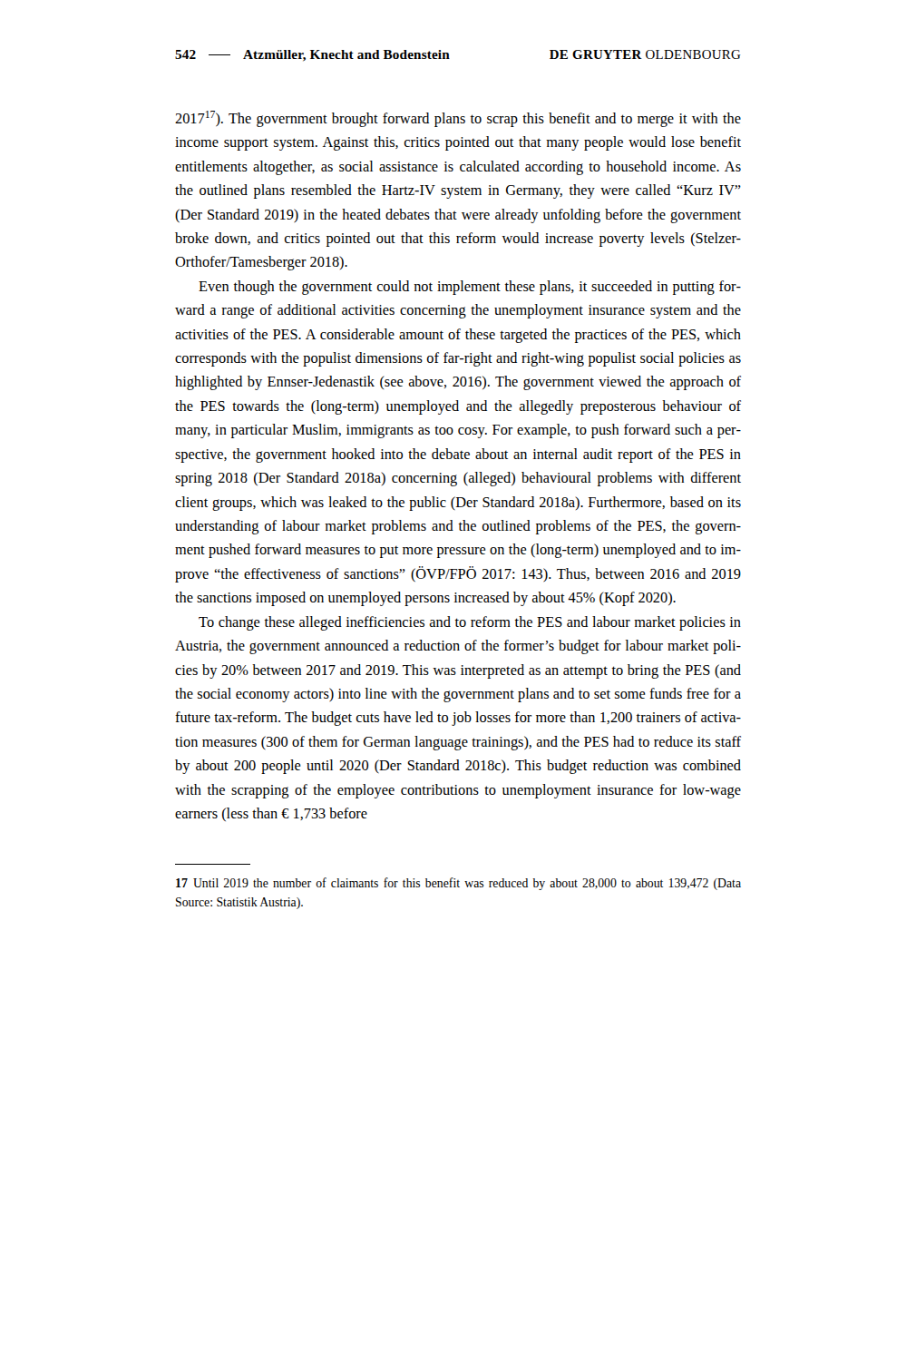542 Atzmüller, Knecht and Bodenstein
DE GRUYTER OLDENBOURG
201717). The government brought forward plans to scrap this benefit and to merge it with the income support system. Against this, critics pointed out that many people would lose benefit entitlements altogether, as social assistance is calculated according to household income. As the outlined plans resembled the Hartz-IV system in Germany, they were called “Kurz IV” (Der Standard 2019) in the heated debates that were already unfolding before the government broke down, and critics pointed out that this reform would increase poverty levels (Stelzer-Orthofer/Tamesberger 2018).
Even though the government could not implement these plans, it succeeded in putting forward a range of additional activities concerning the unemployment insurance system and the activities of the PES. A considerable amount of these targeted the practices of the PES, which corresponds with the populist dimensions of far-right and right-wing populist social policies as highlighted by Ennser-Jedenastik (see above, 2016). The government viewed the approach of the PES towards the (long-term) unemployed and the allegedly preposterous behaviour of many, in particular Muslim, immigrants as too cosy. For example, to push forward such a perspective, the government hooked into the debate about an internal audit report of the PES in spring 2018 (Der Standard 2018a) concerning (alleged) behavioural problems with different client groups, which was leaked to the public (Der Standard 2018a). Furthermore, based on its understanding of labour market problems and the outlined problems of the PES, the government pushed forward measures to put more pressure on the (long-term) unemployed and to improve “the effectiveness of sanctions” (ÖVP/FPÖ 2017: 143). Thus, between 2016 and 2019 the sanctions imposed on unemployed persons increased by about 45% (Kopf 2020).
To change these alleged inefficiencies and to reform the PES and labour market policies in Austria, the government announced a reduction of the former’s budget for labour market policies by 20% between 2017 and 2019. This was interpreted as an attempt to bring the PES (and the social economy actors) into line with the government plans and to set some funds free for a future tax-reform. The budget cuts have led to job losses for more than 1,200 trainers of activation measures (300 of them for German language trainings), and the PES had to reduce its staff by about 200 people until 2020 (Der Standard 2018c). This budget reduction was combined with the scrapping of the employee contributions to unemployment insurance for low-wage earners (less than € 1,733 before
17 Until 2019 the number of claimants for this benefit was reduced by about 28,000 to about 139,472 (Data Source: Statistik Austria).